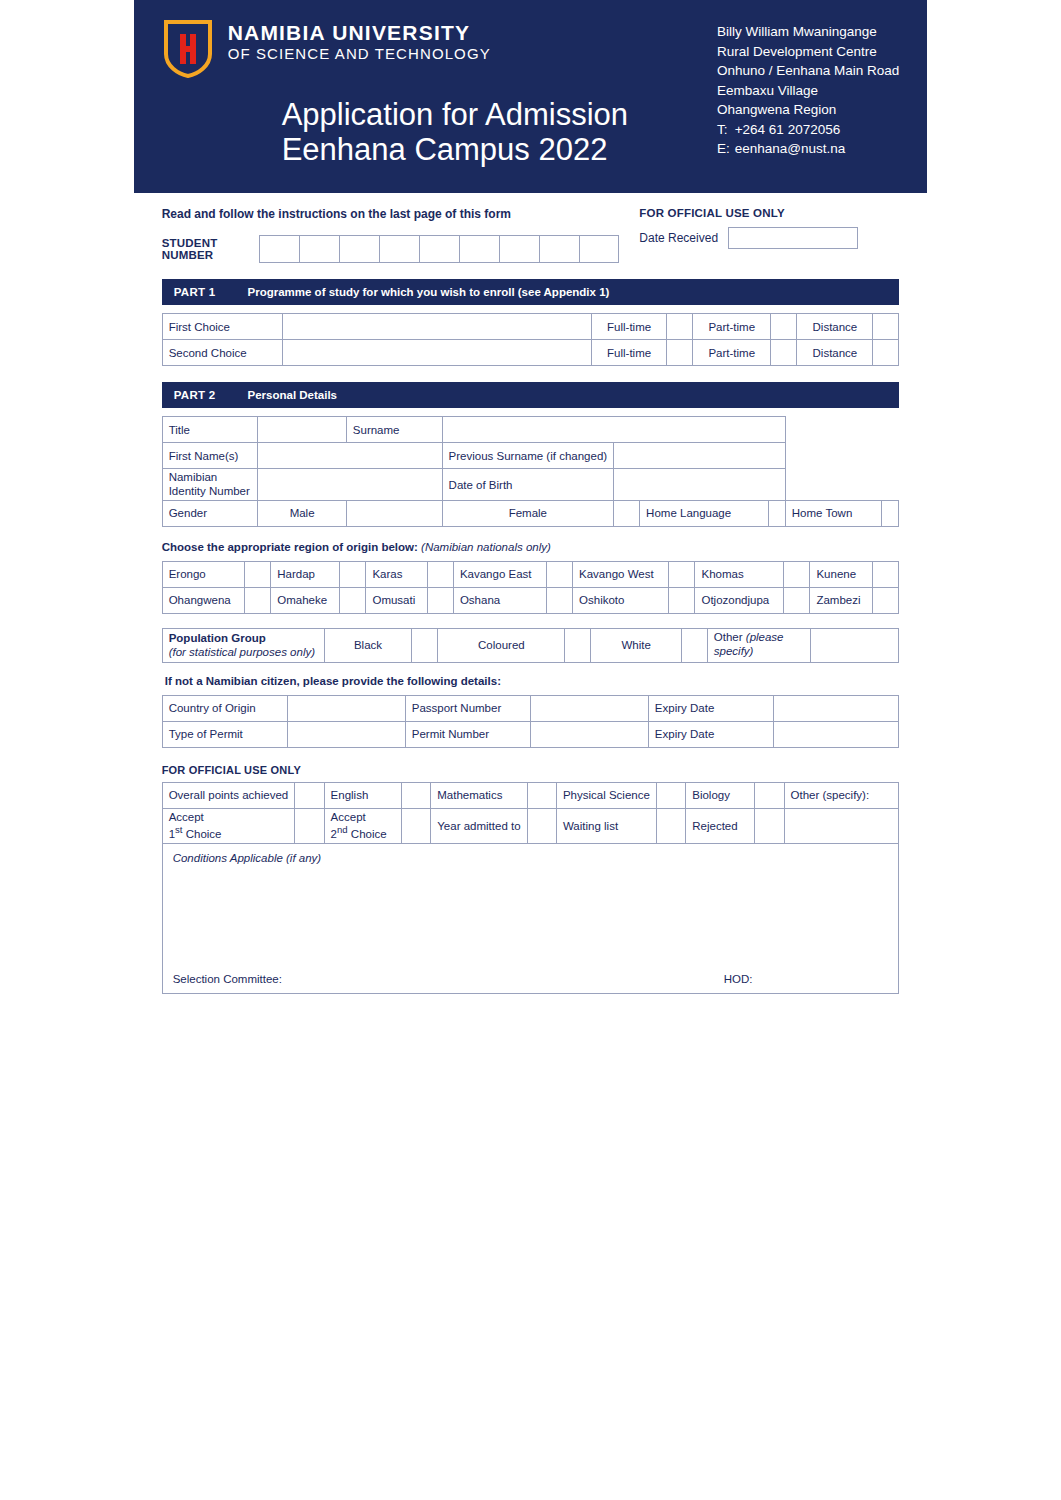Namibia University
of Science and Technology
Billy William Mwaningange
Rural Development Centre
Onhuno / Eenhana Main Road
Eembaxu Village
Ohangwena Region
T: +264 61 2072056
E: eenhana@nust.na
Application for Admission
Eenhana Campus 2022
Read and follow the instructions on the last page of this form
STUDENT NUMBER
FOR OFFICIAL USE ONLY
Date Received
PART 1 Programme of study for which you wish to enroll (see Appendix 1)
| First Choice | | Full-time | | Part-time | | Distance | |
| Second Choice | | Full-time | | Part-time | | Distance | |
PART 2 Personal Details
| Title | | Surname | |
| First Name(s) | | Previous Surname (if changed) | |
| Namibian Identity Number | | Date of Birth | |
| Gender | Male | | Female | | Home Language | | Home Town | |
Choose the appropriate region of origin below: (Namibian nationals only)
| Erongo | | Hardap | | Karas | | Kavango East | | Kavango West | | Khomas | | Kunene | |
| Ohangwena | | Omaheke | | Omusati | | Oshana | | Oshikoto | | Otjozondjupa | | Zambezi | |
| Population Group (for statistical purposes only) | Black | | Coloured | | White | | Other (please specify) | |
If not a Namibian citizen, please provide the following details:
| Country of Origin | | Passport Number | | Expiry Date | |
| Type of Permit | | Permit Number | | Expiry Date | |
FOR OFFICIAL USE ONLY
| Overall points achieved | | English | | Mathematics | | Physical Science | | Biology | | Other (specify): |
| Accept 1 st Choice | | Accept 2 nd Choice | | Year admitted to | | Waiting list | | Rejected | | |
Conditions Applicable (if any)
Selection Committee:
HOD: